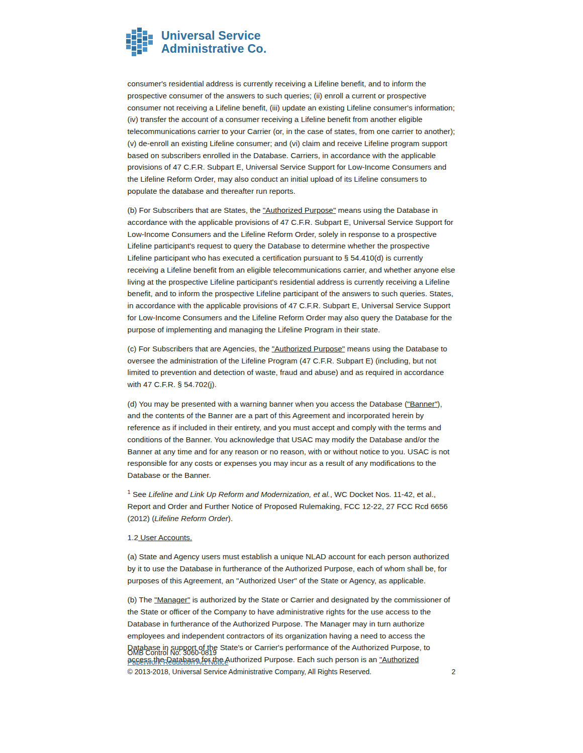Universal Service
Administrative Co.
consumer's residential address is currently receiving a Lifeline benefit, and to inform the prospective consumer of the answers to such queries; (ii) enroll a current or prospective consumer not receiving a Lifeline benefit, (iii) update an existing Lifeline consumer's information; (iv) transfer the account of a consumer receiving a Lifeline benefit from another eligible telecommunications carrier to your Carrier (or, in the case of states, from one carrier to another); (v) de-enroll an existing Lifeline consumer; and (vi) claim and receive Lifeline program support based on subscribers enrolled in the Database. Carriers, in accordance with the applicable provisions of 47 C.F.R. Subpart E, Universal Service Support for Low-Income Consumers and the Lifeline Reform Order, may also conduct an initial upload of its Lifeline consumers to populate the database and thereafter run reports.
(b) For Subscribers that are States, the "Authorized Purpose" means using the Database in accordance with the applicable provisions of 47 C.F.R. Subpart E, Universal Service Support for Low-Income Consumers and the Lifeline Reform Order, solely in response to a prospective Lifeline participant's request to query the Database to determine whether the prospective Lifeline participant who has executed a certification pursuant to § 54.410(d) is currently receiving a Lifeline benefit from an eligible telecommunications carrier, and whether anyone else living at the prospective Lifeline participant's residential address is currently receiving a Lifeline benefit, and to inform the prospective Lifeline participant of the answers to such queries. States, in accordance with the applicable provisions of 47 C.F.R. Subpart E, Universal Service Support for Low-Income Consumers and the Lifeline Reform Order may also query the Database for the purpose of implementing and managing the Lifeline Program in their state.
(c) For Subscribers that are Agencies, the "Authorized Purpose" means using the Database to oversee the administration of the Lifeline Program (47 C.F.R. Subpart E) (including, but not limited to prevention and detection of waste, fraud and abuse) and as required in accordance with 47 C.F.R. § 54.702(j).
(d) You may be presented with a warning banner when you access the Database ("Banner"), and the contents of the Banner are a part of this Agreement and incorporated herein by reference as if included in their entirety, and you must accept and comply with the terms and conditions of the Banner. You acknowledge that USAC may modify the Database and/or the Banner at any time and for any reason or no reason, with or without notice to you. USAC is not responsible for any costs or expenses you may incur as a result of any modifications to the Database or the Banner.
1 See Lifeline and Link Up Reform and Modernization, et al., WC Docket Nos. 11-42, et al., Report and Order and Further Notice of Proposed Rulemaking, FCC 12-22, 27 FCC Rcd 6656 (2012) (Lifeline Reform Order).
1.2 User Accounts.
(a) State and Agency users must establish a unique NLAD account for each person authorized by it to use the Database in furtherance of the Authorized Purpose, each of whom shall be, for purposes of this Agreement, an "Authorized User" of the State or Agency, as applicable.
(b) The "Manager" is authorized by the State or Carrier and designated by the commissioner of the State or officer of the Company to have administrative rights for the use access to the Database in furtherance of the Authorized Purpose. The Manager may in turn authorize employees and independent contractors of its organization having a need to access the Database in support of the State's or Carrier's performance of the Authorized Purpose, to access the Database for the Authorized Purpose. Each such person is an "Authorized
OMB Control No. 3060-0819
Paperwork Reduction Act Notice
© 2013-2018, Universal Service Administrative Company, All Rights Reserved. 2